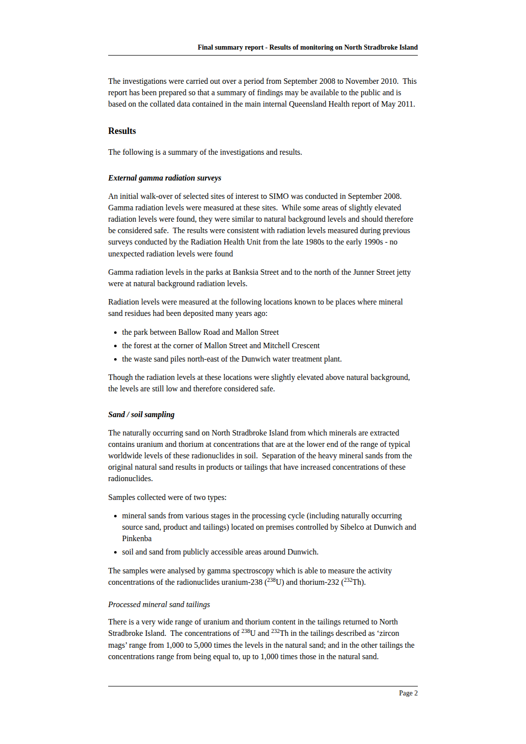Final summary report - Results of monitoring on North Stradbroke Island
The investigations were carried out over a period from September 2008 to November 2010. This report has been prepared so that a summary of findings may be available to the public and is based on the collated data contained in the main internal Queensland Health report of May 2011.
Results
The following is a summary of the investigations and results.
External gamma radiation surveys
An initial walk-over of selected sites of interest to SIMO was conducted in September 2008. Gamma radiation levels were measured at these sites. While some areas of slightly elevated radiation levels were found, they were similar to natural background levels and should therefore be considered safe. The results were consistent with radiation levels measured during previous surveys conducted by the Radiation Health Unit from the late 1980s to the early 1990s - no unexpected radiation levels were found
Gamma radiation levels in the parks at Banksia Street and to the north of the Junner Street jetty were at natural background radiation levels.
Radiation levels were measured at the following locations known to be places where mineral sand residues had been deposited many years ago:
the park between Ballow Road and Mallon Street
the forest at the corner of Mallon Street and Mitchell Crescent
the waste sand piles north-east of the Dunwich water treatment plant.
Though the radiation levels at these locations were slightly elevated above natural background, the levels are still low and therefore considered safe.
Sand / soil sampling
The naturally occurring sand on North Stradbroke Island from which minerals are extracted contains uranium and thorium at concentrations that are at the lower end of the range of typical worldwide levels of these radionuclides in soil. Separation of the heavy mineral sands from the original natural sand results in products or tailings that have increased concentrations of these radionuclides.
Samples collected were of two types:
mineral sands from various stages in the processing cycle (including naturally occurring source sand, product and tailings) located on premises controlled by Sibelco at Dunwich and Pinkenba
soil and sand from publicly accessible areas around Dunwich.
The samples were analysed by gamma spectroscopy which is able to measure the activity concentrations of the radionuclides uranium-238 (238U) and thorium-232 (232Th).
Processed mineral sand tailings
There is a very wide range of uranium and thorium content in the tailings returned to North Stradbroke Island. The concentrations of 238U and 232Th in the tailings described as ‘zircon mags’ range from 1,000 to 5,000 times the levels in the natural sand; and in the other tailings the concentrations range from being equal to, up to 1,000 times those in the natural sand.
Page 2